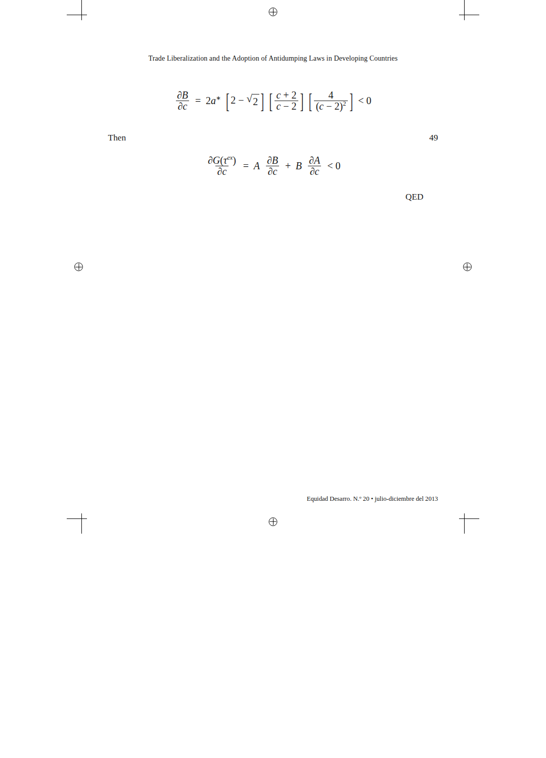Trade Liberalization and the Adoption of Antidumping Laws in Developing Countries
∂B ∂c = 2a∗ [ 2 − √2 ] [ c + 2 c − 2 ] [ 4 (c − 2)2 ] < 0
Then 49
∂G(τex) ∂c = A ∂B ∂c + B ∂A ∂c < 0
QED
Equidad Desarro. N.º 20 • julio-diciembre del 2013